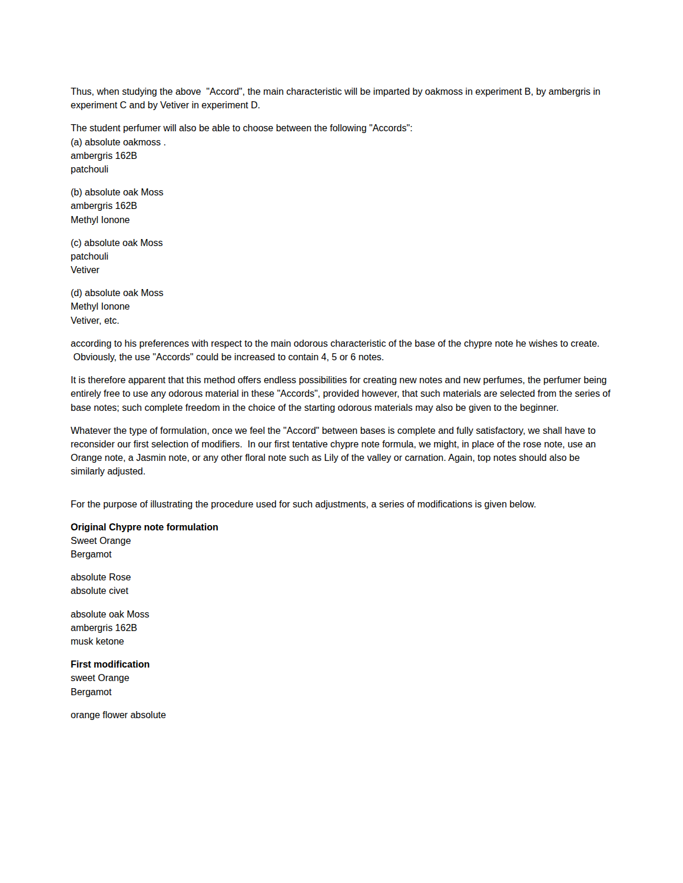Thus, when studying the above "Accord", the main characteristic will be imparted by oakmoss in experiment B, by ambergris in experiment C and by Vetiver in experiment D.
The student perfumer will also be able to choose between the following "Accords":
(a) absolute oakmoss .
ambergris 162B
patchouli
(b) absolute oak Moss
ambergris 162B
Methyl Ionone
(c) absolute oak Moss
patchouli
Vetiver
(d) absolute oak Moss
Methyl Ionone
Vetiver, etc.
according to his preferences with respect to the main odorous characteristic of the base of the chypre note he wishes to create. Obviously, the use "Accords" could be increased to contain 4, 5 or 6 notes.
It is therefore apparent that this method offers endless possibilities for creating new notes and new perfumes, the perfumer being entirely free to use any odorous material in these "Accords", provided however, that such materials are selected from the series of base notes; such complete freedom in the choice of the starting odorous materials may also be given to the beginner.
Whatever the type of formulation, once we feel the "Accord" between bases is complete and fully satisfactory, we shall have to reconsider our first selection of modifiers. In our first tentative chypre note formula, we might, in place of the rose note, use an Orange note, a Jasmin note, or any other floral note such as Lily of the valley or carnation. Again, top notes should also be similarly adjusted.
For the purpose of illustrating the procedure used for such adjustments, a series of modifications is given below.
Original Chypre note formulation
Sweet Orange
Bergamot
absolute Rose
absolute civet
absolute oak Moss
ambergris 162B
musk ketone
First modification
sweet Orange
Bergamot
orange flower absolute